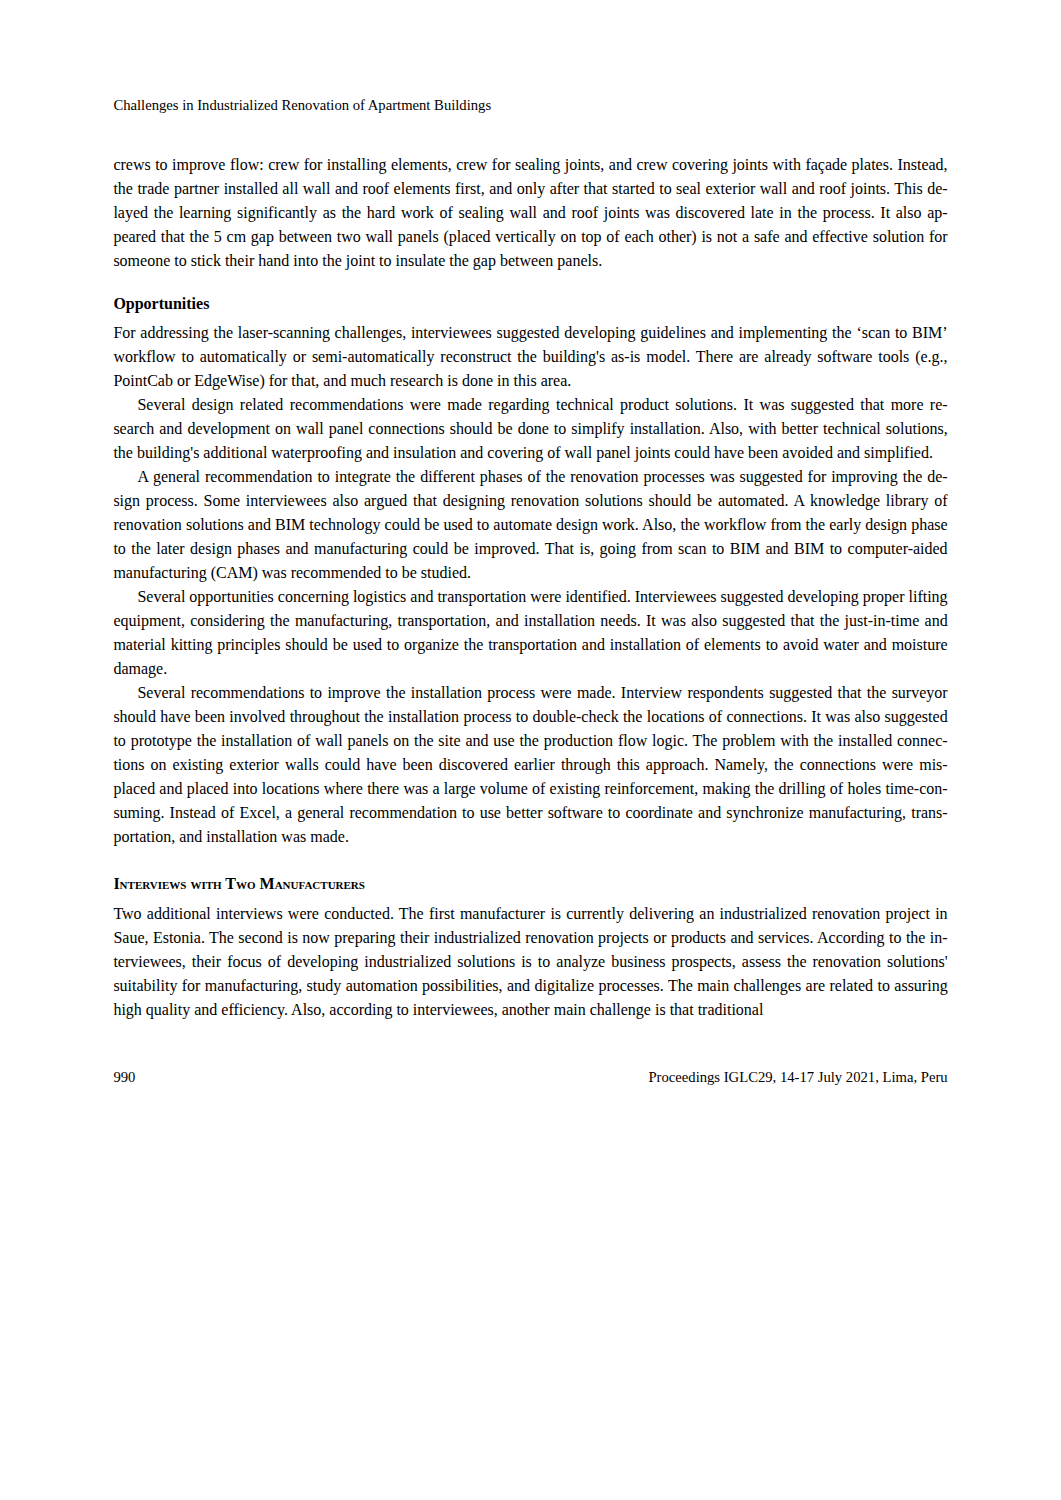Challenges in Industrialized Renovation of Apartment Buildings
crews to improve flow: crew for installing elements, crew for sealing joints, and crew covering joints with façade plates. Instead, the trade partner installed all wall and roof elements first, and only after that started to seal exterior wall and roof joints. This delayed the learning significantly as the hard work of sealing wall and roof joints was discovered late in the process. It also appeared that the 5 cm gap between two wall panels (placed vertically on top of each other) is not a safe and effective solution for someone to stick their hand into the joint to insulate the gap between panels.
Opportunities
For addressing the laser-scanning challenges, interviewees suggested developing guidelines and implementing the ‘scan to BIM’ workflow to automatically or semi-automatically reconstruct the building's as-is model. There are already software tools (e.g., PointCab or EdgeWise) for that, and much research is done in this area.
Several design related recommendations were made regarding technical product solutions. It was suggested that more research and development on wall panel connections should be done to simplify installation. Also, with better technical solutions, the building's additional waterproofing and insulation and covering of wall panel joints could have been avoided and simplified.
A general recommendation to integrate the different phases of the renovation processes was suggested for improving the design process. Some interviewees also argued that designing renovation solutions should be automated. A knowledge library of renovation solutions and BIM technology could be used to automate design work. Also, the workflow from the early design phase to the later design phases and manufacturing could be improved. That is, going from scan to BIM and BIM to computer-aided manufacturing (CAM) was recommended to be studied.
Several opportunities concerning logistics and transportation were identified. Interviewees suggested developing proper lifting equipment, considering the manufacturing, transportation, and installation needs. It was also suggested that the just-in-time and material kitting principles should be used to organize the transportation and installation of elements to avoid water and moisture damage.
Several recommendations to improve the installation process were made. Interview respondents suggested that the surveyor should have been involved throughout the installation process to double-check the locations of connections. It was also suggested to prototype the installation of wall panels on the site and use the production flow logic. The problem with the installed connections on existing exterior walls could have been discovered earlier through this approach. Namely, the connections were misplaced and placed into locations where there was a large volume of existing reinforcement, making the drilling of holes time-consuming. Instead of Excel, a general recommendation to use better software to coordinate and synchronize manufacturing, transportation, and installation was made.
Interviews with Two Manufacturers
Two additional interviews were conducted. The first manufacturer is currently delivering an industrialized renovation project in Saue, Estonia. The second is now preparing their industrialized renovation projects or products and services. According to the interviewees, their focus of developing industrialized solutions is to analyze business prospects, assess the renovation solutions' suitability for manufacturing, study automation possibilities, and digitalize processes. The main challenges are related to assuring high quality and efficiency. Also, according to interviewees, another main challenge is that traditional
990 Proceedings IGLC29, 14-17 July 2021, Lima, Peru